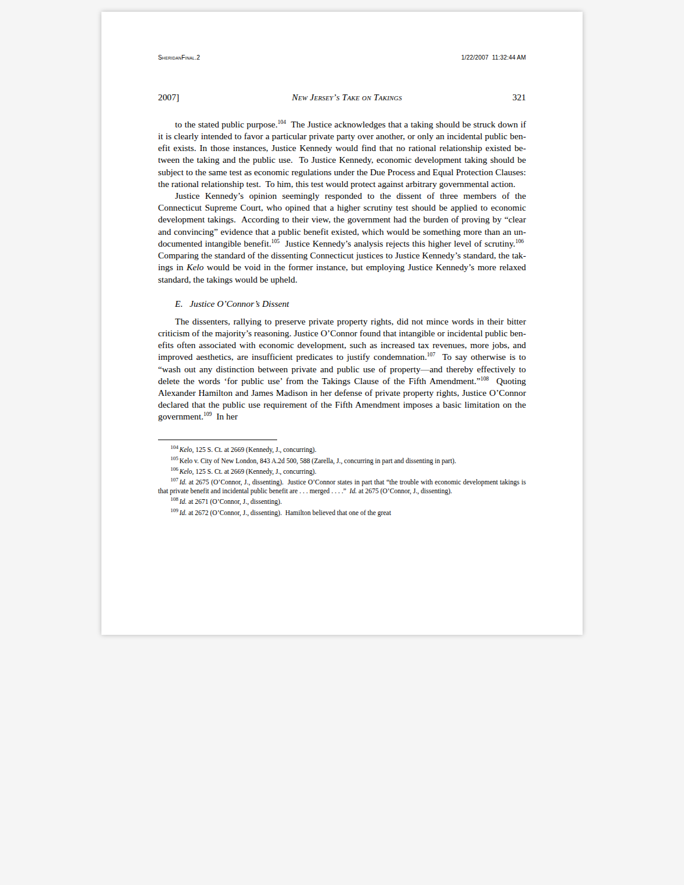SheridanFinal.2 1/22/2007 11:32:44 AM
2007] New Jersey’s Take on Takings 321
to the stated public purpose.104 The Justice acknowledges that a taking should be struck down if it is clearly intended to favor a particular private party over another, or only an incidental public benefit exists. In those instances, Justice Kennedy would find that no rational relationship existed between the taking and the public use. To Justice Kennedy, economic development taking should be subject to the same test as economic regulations under the Due Process and Equal Protection Clauses: the rational relationship test. To him, this test would protect against arbitrary governmental action.
Justice Kennedy’s opinion seemingly responded to the dissent of three members of the Connecticut Supreme Court, who opined that a higher scrutiny test should be applied to economic development takings. According to their view, the government had the burden of proving by “clear and convincing” evidence that a public benefit existed, which would be something more than an undocumented intangible benefit.105 Justice Kennedy’s analysis rejects this higher level of scrutiny.106 Comparing the standard of the dissenting Connecticut justices to Justice Kennedy’s standard, the takings in Kelo would be void in the former instance, but employing Justice Kennedy’s more relaxed standard, the takings would be upheld.
E. Justice O’Connor’s Dissent
The dissenters, rallying to preserve private property rights, did not mince words in their bitter criticism of the majority’s reasoning. Justice O’Connor found that intangible or incidental public benefits often associated with economic development, such as increased tax revenues, more jobs, and improved aesthetics, are insufficient predicates to justify condemnation.107 To say otherwise is to “wash out any distinction between private and public use of property—and thereby effectively to delete the words ‘for public use’ from the Takings Clause of the Fifth Amendment.”108 Quoting Alexander Hamilton and James Madison in her defense of private property rights, Justice O’Connor declared that the public use requirement of the Fifth Amendment imposes a basic limitation on the government.109 In her
104 Kelo, 125 S. Ct. at 2669 (Kennedy, J., concurring).
105 Kelo v. City of New London, 843 A.2d 500, 588 (Zarella, J., concurring in part and dissenting in part).
106 Kelo, 125 S. Ct. at 2669 (Kennedy, J., concurring).
107 Id. at 2675 (O’Connor, J., dissenting). Justice O’Connor states in part that “the trouble with economic development takings is that private benefit and incidental public benefit are . . . merged . . . .” Id. at 2675 (O’Connor, J., dissenting).
108 Id. at 2671 (O’Connor, J., dissenting).
109 Id. at 2672 (O’Connor, J., dissenting). Hamilton believed that one of the great